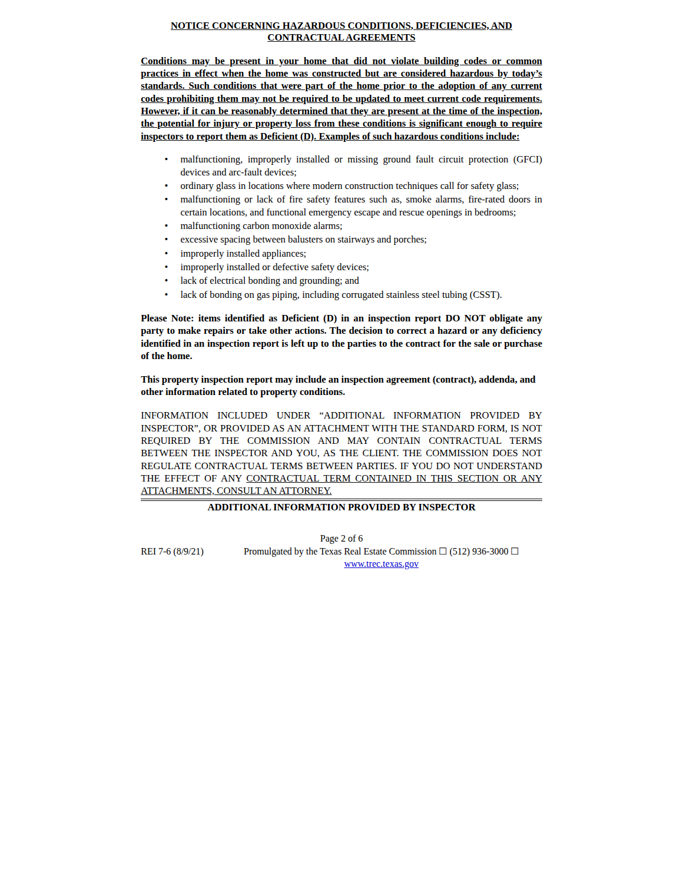NOTICE CONCERNING HAZARDOUS CONDITIONS, DEFICIENCIES, AND CONTRACTUAL AGREEMENTS
Conditions may be present in your home that did not violate building codes or common practices in effect when the home was constructed but are considered hazardous by today’s standards. Such conditions that were part of the home prior to the adoption of any current codes prohibiting them may not be required to be updated to meet current code requirements. However, if it can be reasonably determined that they are present at the time of the inspection, the potential for injury or property loss from these conditions is significant enough to require inspectors to report them as Deficient (D). Examples of such hazardous conditions include:
malfunctioning, improperly installed or missing ground fault circuit protection (GFCI) devices and arc-fault devices;
ordinary glass in locations where modern construction techniques call for safety glass;
malfunctioning or lack of fire safety features such as, smoke alarms, fire-rated doors in certain locations, and functional emergency escape and rescue openings in bedrooms;
malfunctioning carbon monoxide alarms;
excessive spacing between balusters on stairways and porches;
improperly installed appliances;
improperly installed or defective safety devices;
lack of electrical bonding and grounding; and
lack of bonding on gas piping, including corrugated stainless steel tubing (CSST).
Please Note: items identified as Deficient (D) in an inspection report DO NOT obligate any party to make repairs or take other actions. The decision to correct a hazard or any deficiency identified in an inspection report is left up to the parties to the contract for the sale or purchase of the home.
This property inspection report may include an inspection agreement (contract), addenda, and other information related to property conditions.
INFORMATION INCLUDED UNDER “ADDITIONAL INFORMATION PROVIDED BY INSPECTOR”, OR PROVIDED AS AN ATTACHMENT WITH THE STANDARD FORM, IS NOT REQUIRED BY THE COMMISSION AND MAY CONTAIN CONTRACTUAL TERMS BETWEEN THE INSPECTOR AND YOU, AS THE CLIENT. THE COMMISSION DOES NOT REGULATE CONTRACTUAL TERMS BETWEEN PARTIES. IF YOU DO NOT UNDERSTAND THE EFFECT OF ANY CONTRACTUAL TERM CONTAINED IN THIS SECTION OR ANY ATTACHMENTS, CONSULT AN ATTORNEY.
ADDITIONAL INFORMATION PROVIDED BY INSPECTOR
Page 2 of 6
REI 7-6 (8/9/21)
Promulgated by the Texas Real Estate Commission ☐ (512) 936-3000 ☐ www.trec.texas.gov